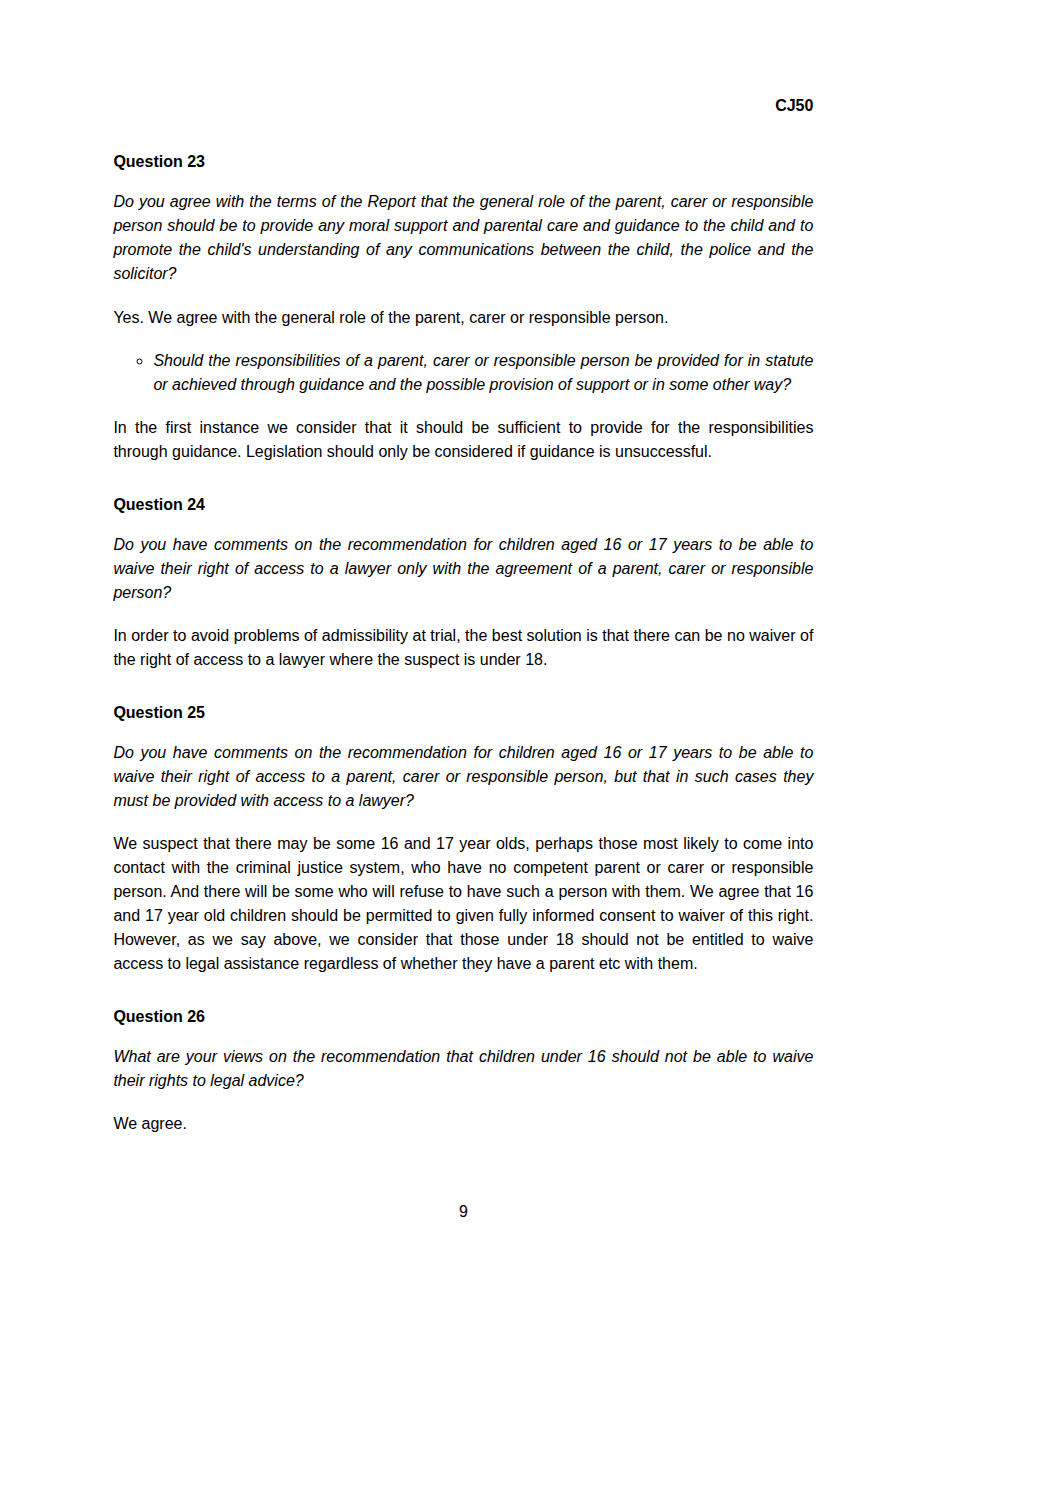CJ50
Question 23
Do you agree with the terms of the Report that the general role of the parent, carer or responsible person should be to provide any moral support and parental care and guidance to the child and to promote the child's understanding of any communications between the child, the police and the solicitor?
Yes. We agree with the general role of the parent, carer or responsible person.
Should the responsibilities of a parent, carer or responsible person be provided for in statute or achieved through guidance and the possible provision of support or in some other way?
In the first instance we consider that it should be sufficient to provide for the responsibilities through guidance. Legislation should only be considered if guidance is unsuccessful.
Question 24
Do you have comments on the recommendation for children aged 16 or 17 years to be able to waive their right of access to a lawyer only with the agreement of a parent, carer or responsible person?
In order to avoid problems of admissibility at trial, the best solution is that there can be no waiver of the right of access to a lawyer where the suspect is under 18.
Question 25
Do you have comments on the recommendation for children aged 16 or 17 years to be able to waive their right of access to a parent, carer or responsible person, but that in such cases they must be provided with access to a lawyer?
We suspect that there may be some 16 and 17 year olds, perhaps those most likely to come into contact with the criminal justice system, who have no competent parent or carer or responsible person. And there will be some who will refuse to have such a person with them. We agree that 16 and 17 year old children should be permitted to given fully informed consent to waiver of this right. However, as we say above, we consider that those under 18 should not be entitled to waive access to legal assistance regardless of whether they have a parent etc with them.
Question 26
What are your views on the recommendation that children under 16 should not be able to waive their rights to legal advice?
We agree.
9